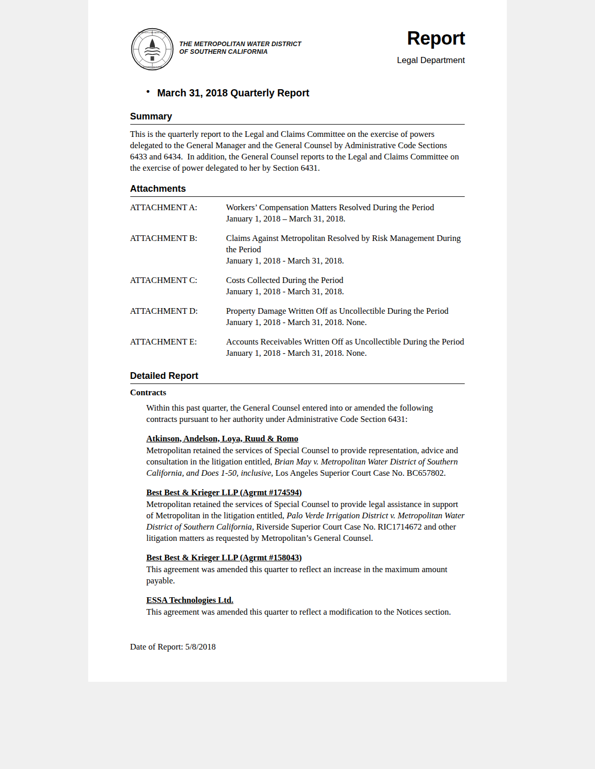THE METROPOLITAN WATER DISTRICT SOUTHERN CALIFORNIA
THE METROPOLITAN WATER DISTRICT OF SOUTHERN CALIFORNIA
Report
Legal Department
•March 31, 2018 Quarterly Report
Summary
This is the quarterly report to the Legal and Claims Committee on the exercise of powers delegated to the General Manager and the General Counsel by Administrative Code Sections 6433 and 6434. In addition, the General Counsel reports to the Legal and Claims Committee on the exercise of power delegated to her by Section 6431.
Attachments
ATTACHMENT A:
Workers’ Compensation Matters Resolved During the Period January 1, 2018 – March 31, 2018.
ATTACHMENT B:
Claims Against Metropolitan Resolved by Risk Management During the Period January 1, 2018 - March 31, 2018.
ATTACHMENT C:
Costs Collected During the Period January 1, 2018 - March 31, 2018.
ATTACHMENT D:
Property Damage Written Off as Uncollectible During the Period January 1, 2018 - March 31, 2018. None.
ATTACHMENT E:
Accounts Receivables Written Off as Uncollectible During the Period January 1, 2018 - March 31, 2018. None.
Detailed Report
Contracts
Within this past quarter, the General Counsel entered into or amended the following contracts pursuant to her authority under Administrative Code Section 6431:
Atkinson, Andelson, Loya, Ruud & Romo
Metropolitan retained the services of Special Counsel to provide representation, advice and consultation in the litigation entitled, Brian May v. Metropolitan Water District of Southern California, and Does 1-50, inclusive, Los Angeles Superior Court Case No. BC657802.
Best Best & Krieger LLP (Agrmt #174594)
Metropolitan retained the services of Special Counsel to provide legal assistance in support of Metropolitan in the litigation entitled, Palo Verde Irrigation District v. Metropolitan Water District of Southern California, Riverside Superior Court Case No. RIC1714672 and other litigation matters as requested by Metropolitan’s General Counsel.
Best Best & Krieger LLP (Agrmt #158043)
This agreement was amended this quarter to reflect an increase in the maximum amount payable.
ESSA Technologies Ltd.
This agreement was amended this quarter to reflect a modification to the Notices section.
Date of Report: 5/8/2018